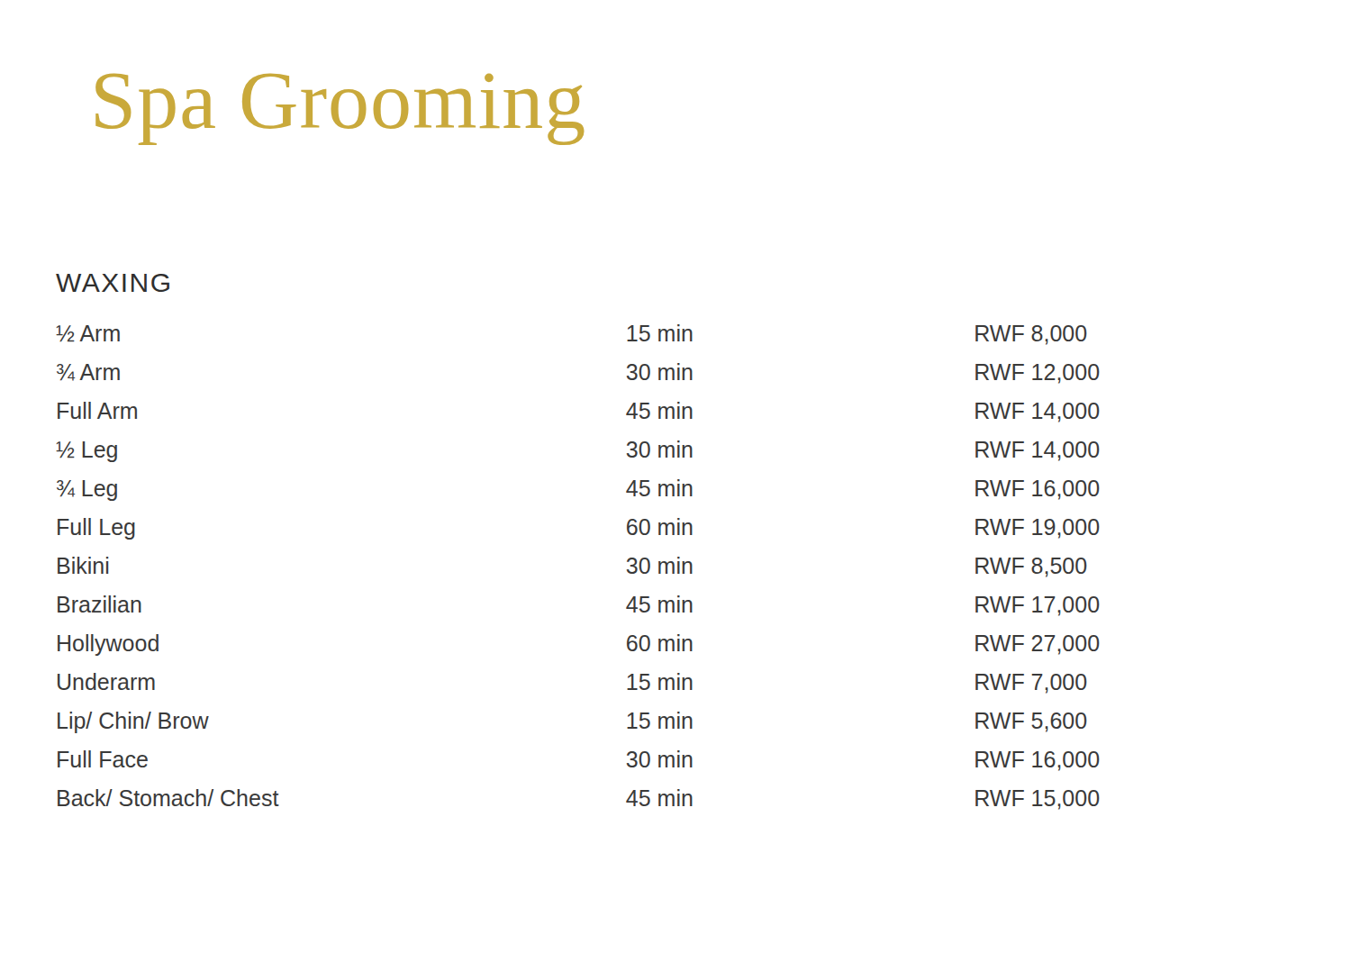Spa Grooming
WAXING
| ½ Arm | 15 min | RWF 8,000 |
| ¾ Arm | 30 min | RWF 12,000 |
| Full Arm | 45 min | RWF 14,000 |
| ½ Leg | 30 min | RWF 14,000 |
| ¾ Leg | 45 min | RWF 16,000 |
| Full Leg | 60 min | RWF 19,000 |
| Bikini | 30 min | RWF 8,500 |
| Brazilian | 45 min | RWF 17,000 |
| Hollywood | 60 min | RWF 27,000 |
| Underarm | 15 min | RWF 7,000 |
| Lip/ Chin/ Brow | 15 min | RWF 5,600 |
| Full Face | 30 min | RWF 16,000 |
| Back/ Stomach/ Chest | 45 min | RWF 15,000 |